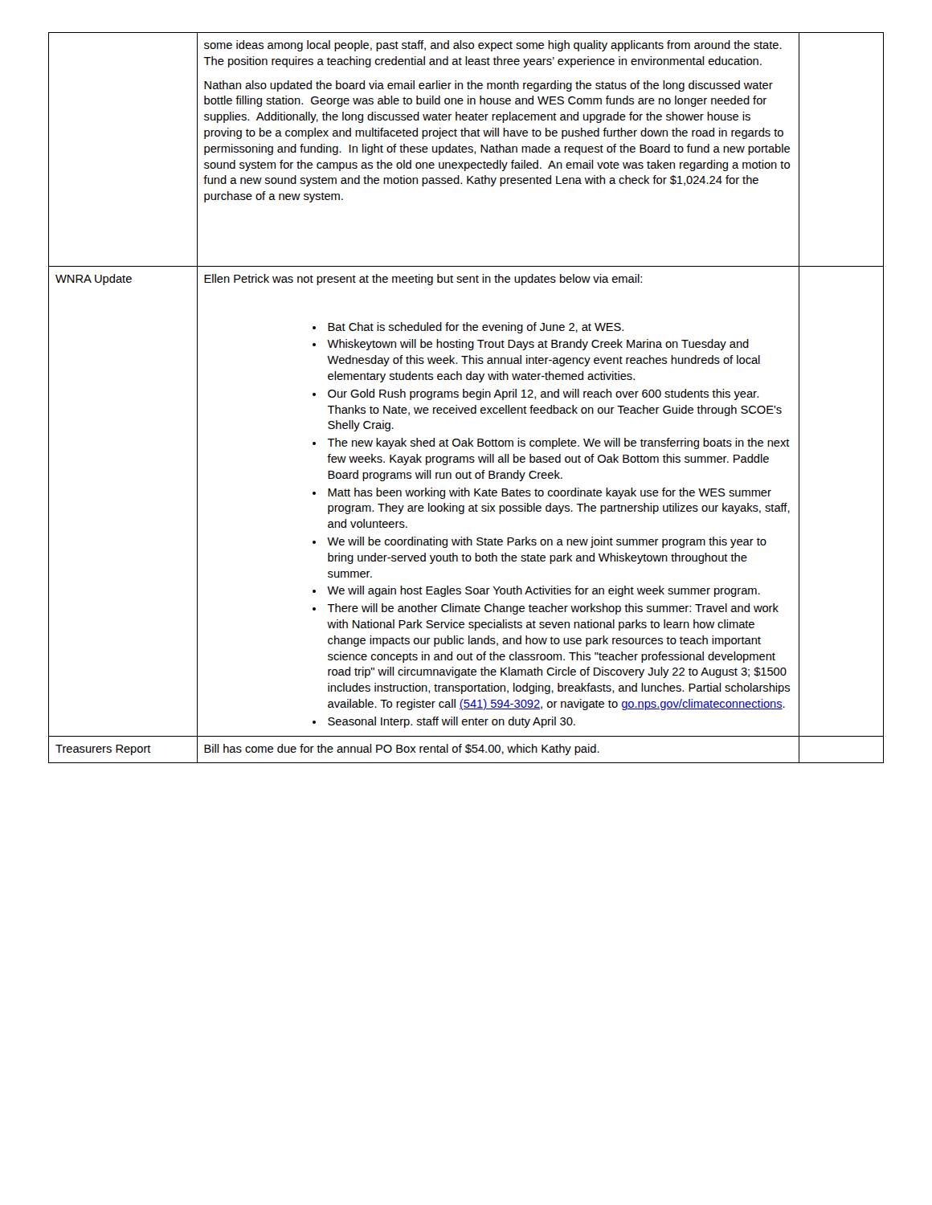| | some ideas among local people, past staff, and also expect some high quality applicants from around the state. The position requires a teaching credential and at least three years’ experience in environmental education. Nathan also updated the board via email earlier in the month regarding the status of the long discussed water bottle filling station. George was able to build one in house and WES Comm funds are no longer needed for supplies. Additionally, the long discussed water heater replacement and upgrade for the shower house is proving to be a complex and multifaceted project that will have to be pushed further down the road in regards to permissoning and funding. In light of these updates, Nathan made a request of the Board to fund a new portable sound system for the campus as the old one unexpectedly failed. An email vote was taken regarding a motion to fund a new sound system and the motion passed. Kathy presented Lena with a check for $1,024.24 for the purchase of a new system. | |
| WNRA Update | Ellen Petrick was not present at the meeting but sent in the updates below via email: Bat Chat is scheduled for the evening of June 2, at WES. Whiskeytown will be hosting Trout Days at Brandy Creek Marina on Tuesday and Wednesday of this week. This annual inter-agency event reaches hundreds of local elementary students each day with water-themed activities. Our Gold Rush programs begin April 12, and will reach over 600 students this year. Thanks to Nate, we received excellent feedback on our Teacher Guide through SCOE's Shelly Craig. The new kayak shed at Oak Bottom is complete. We will be transferring boats in the next few weeks. Kayak programs will all be based out of Oak Bottom this summer. Paddle Board programs will run out of Brandy Creek. Matt has been working with Kate Bates to coordinate kayak use for the WES summer program. They are looking at six possible days. The partnership utilizes our kayaks, staff, and volunteers. We will be coordinating with State Parks on a new joint summer program this year to bring under-served youth to both the state park and Whiskeytown throughout the summer. We will again host Eagles Soar Youth Activities for an eight week summer program. There will be another Climate Change teacher workshop this summer: Travel and work with National Park Service specialists at seven national parks to learn how climate change impacts our public lands, and how to use park resources to teach important science concepts in and out of the classroom. This "teacher professional development road trip" will circumnavigate the Klamath Circle of Discovery July 22 to August 3; $1500 includes instruction, transportation, lodging, breakfasts, and lunches. Partial scholarships available. To register call (541) 594-3092 , or navigate to go.nps.gov/climateconnections . Seasonal Interp. staff will enter on duty April 30. | |
| Treasurers Report | Bill has come due for the annual PO Box rental of $54.00, which Kathy paid. | |